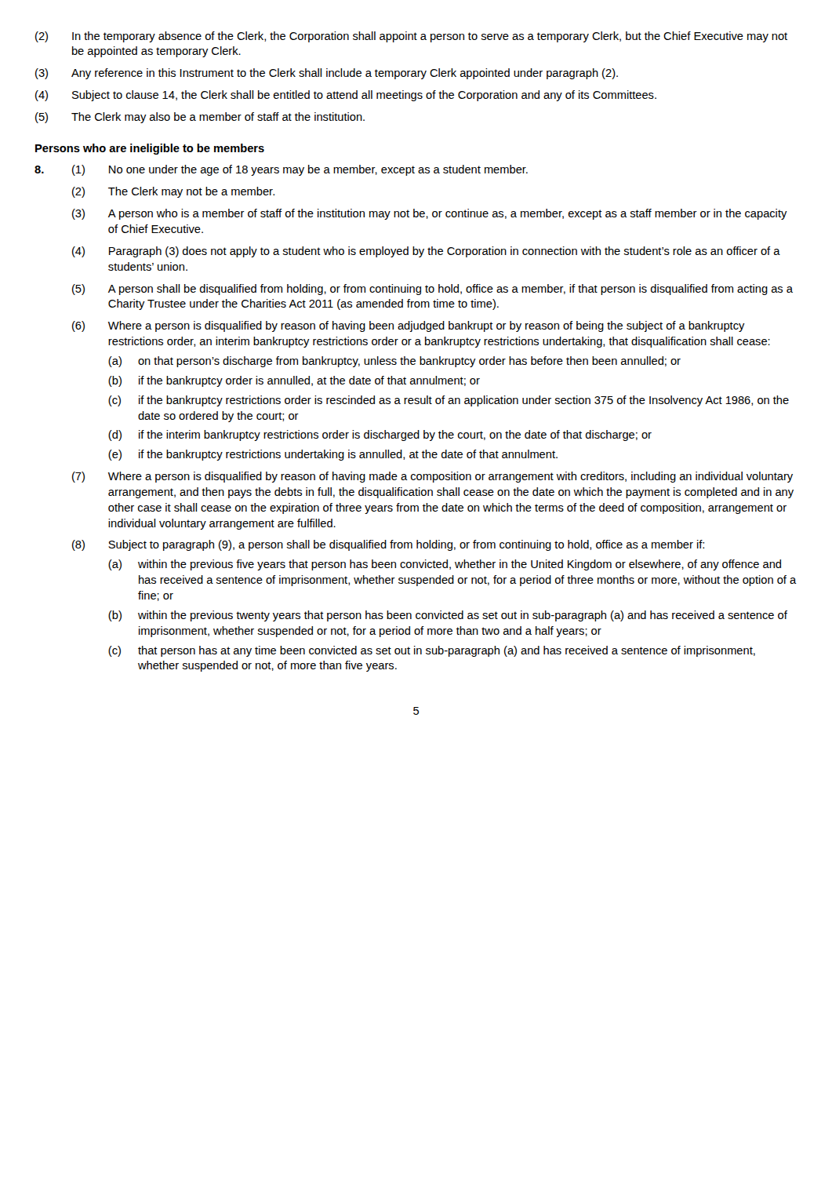(2) In the temporary absence of the Clerk, the Corporation shall appoint a person to serve as a temporary Clerk, but the Chief Executive may not be appointed as temporary Clerk.
(3) Any reference in this Instrument to the Clerk shall include a temporary Clerk appointed under paragraph (2).
(4) Subject to clause 14, the Clerk shall be entitled to attend all meetings of the Corporation and any of its Committees.
(5) The Clerk may also be a member of staff at the institution.
Persons who are ineligible to be members
8.
(1) No one under the age of 18 years may be a member, except as a student member.
(2) The Clerk may not be a member.
(3) A person who is a member of staff of the institution may not be, or continue as, a member, except as a staff member or in the capacity of Chief Executive.
(4) Paragraph (3) does not apply to a student who is employed by the Corporation in connection with the student’s role as an officer of a students’ union.
(5) A person shall be disqualified from holding, or from continuing to hold, office as a member, if that person is disqualified from acting as a Charity Trustee under the Charities Act 2011 (as amended from time to time).
(6) Where a person is disqualified by reason of having been adjudged bankrupt or by reason of being the subject of a bankruptcy restrictions order, an interim bankruptcy restrictions order or a bankruptcy restrictions undertaking, that disqualification shall cease:
(a) on that person’s discharge from bankruptcy, unless the bankruptcy order has before then been annulled; or
(b) if the bankruptcy order is annulled, at the date of that annulment; or
(c) if the bankruptcy restrictions order is rescinded as a result of an application under section 375 of the Insolvency Act 1986, on the date so ordered by the court; or
(d) if the interim bankruptcy restrictions order is discharged by the court, on the date of that discharge; or
(e) if the bankruptcy restrictions undertaking is annulled, at the date of that annulment.
(7) Where a person is disqualified by reason of having made a composition or arrangement with creditors, including an individual voluntary arrangement, and then pays the debts in full, the disqualification shall cease on the date on which the payment is completed and in any other case it shall cease on the expiration of three years from the date on which the terms of the deed of composition, arrangement or individual voluntary arrangement are fulfilled.
(8) Subject to paragraph (9), a person shall be disqualified from holding, or from continuing to hold, office as a member if:
(a) within the previous five years that person has been convicted, whether in the United Kingdom or elsewhere, of any offence and has received a sentence of imprisonment, whether suspended or not, for a period of three months or more, without the option of a fine; or
(b) within the previous twenty years that person has been convicted as set out in sub-paragraph (a) and has received a sentence of imprisonment, whether suspended or not, for a period of more than two and a half years; or
(c) that person has at any time been convicted as set out in sub-paragraph (a) and has received a sentence of imprisonment, whether suspended or not, of more than five years.
5